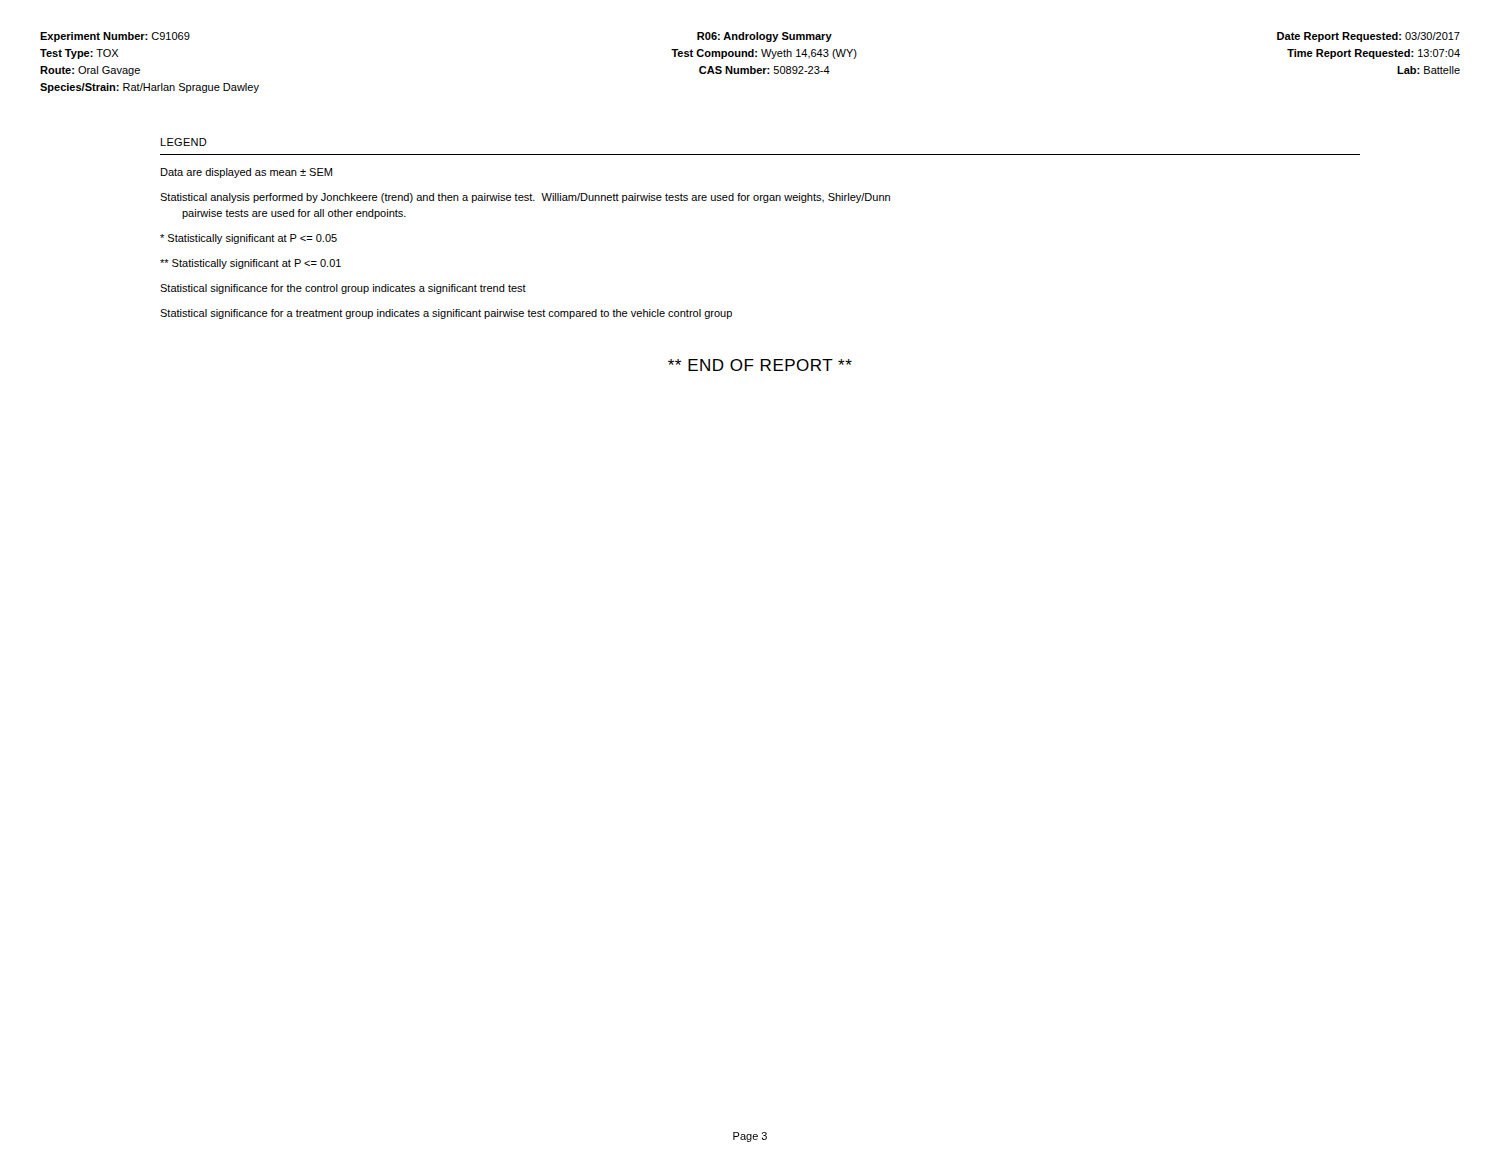Experiment Number: C91069
Test Type: TOX
Route: Oral Gavage
Species/Strain: Rat/Harlan Sprague Dawley
R06: Andrology Summary
Test Compound: Wyeth 14,643 (WY)
CAS Number: 50892-23-4
Date Report Requested: 03/30/2017
Time Report Requested: 13:07:04
Lab: Battelle
LEGEND
Data are displayed as mean ± SEM
Statistical analysis performed by Jonchkeere (trend) and then a pairwise test. William/Dunnett pairwise tests are used for organ weights, Shirley/Dunn pairwise tests are used for all other endpoints.
* Statistically significant at P <= 0.05
** Statistically significant at P <= 0.01
Statistical significance for the control group indicates a significant trend test
Statistical significance for a treatment group indicates a significant pairwise test compared to the vehicle control group
** END OF REPORT **
Page 3